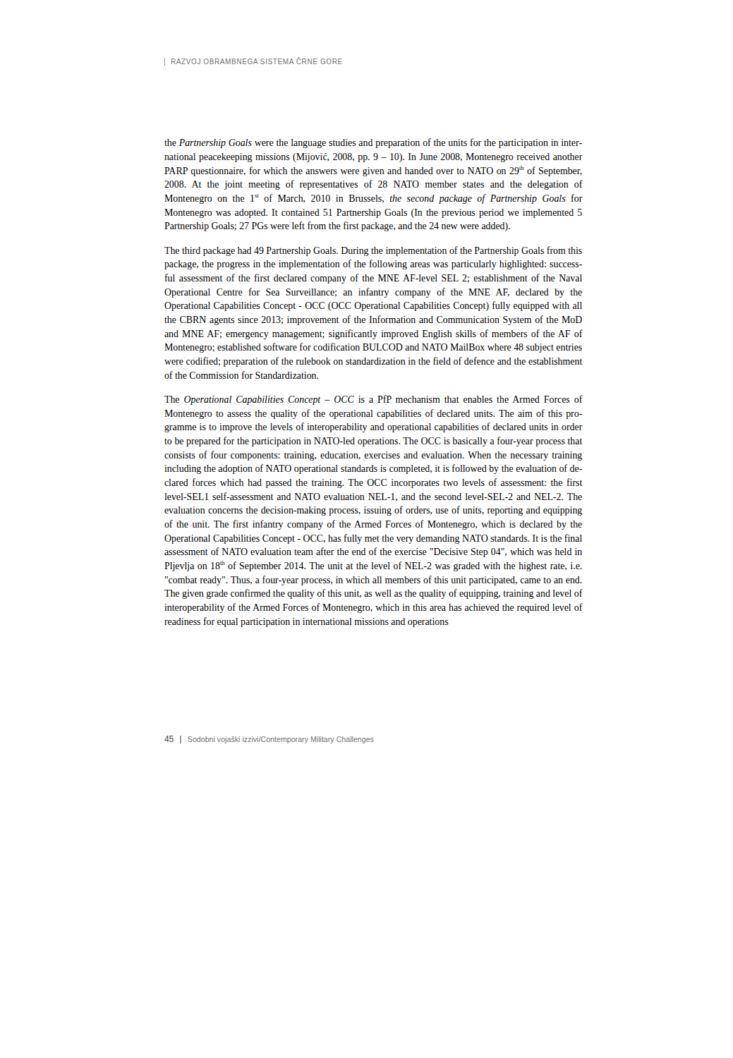Razvoj obrambnega sistema Črne gore
the Partnership Goals were the language studies and preparation of the units for the participation in international peacekeeping missions (Mijović, 2008, pp. 9 – 10). In June 2008, Montenegro received another PARP questionnaire, for which the answers were given and handed over to NATO on 29th of September, 2008. At the joint meeting of representatives of 28 NATO member states and the delegation of Montenegro on the 1st of March, 2010 in Brussels, the second package of Partnership Goals for Montenegro was adopted. It contained 51 Partnership Goals (In the previous period we implemented 5 Partnership Goals; 27 PGs were left from the first package, and the 24 new were added).
The third package had 49 Partnership Goals. During the implementation of the Partnership Goals from this package, the progress in the implementation of the following areas was particularly highlighted: successful assessment of the first declared company of the MNE AF-level SEL 2; establishment of the Naval Operational Centre for Sea Surveillance; an infantry company of the MNE AF, declared by the Operational Capabilities Concept - OCC (OCC Operational Capabilities Concept) fully equipped with all the CBRN agents since 2013; improvement of the Information and Communication System of the MoD and MNE AF; emergency management; significantly improved English skills of members of the AF of Montenegro; established software for codification BULCOD and NATO MailBox where 48 subject entries were codified; preparation of the rulebook on standardization in the field of defence and the establishment of the Commission for Standardization.
The Operational Capabilities Concept – OCC is a PfP mechanism that enables the Armed Forces of Montenegro to assess the quality of the operational capabilities of declared units. The aim of this programme is to improve the levels of interoperability and operational capabilities of declared units in order to be prepared for the participation in NATO-led operations. The OCC is basically a four-year process that consists of four components: training, education, exercises and evaluation. When the necessary training including the adoption of NATO operational standards is completed, it is followed by the evaluation of declared forces which had passed the training. The OCC incorporates two levels of assessment: the first level-SEL1 self-assessment and NATO evaluation NEL-1, and the second level-SEL-2 and NEL-2. The evaluation concerns the decision-making process, issuing of orders, use of units, reporting and equipping of the unit. The first infantry company of the Armed Forces of Montenegro, which is declared by the Operational Capabilities Concept - OCC, has fully met the very demanding NATO standards. It is the final assessment of NATO evaluation team after the end of the exercise "Decisive Step 04", which was held in Pljevlja on 18th of September 2014. The unit at the level of NEL-2 was graded with the highest rate, i.e. "combat ready". Thus, a four-year process, in which all members of this unit participated, came to an end. The given grade confirmed the quality of this unit, as well as the quality of equipping, training and level of interoperability of the Armed Forces of Montenegro, which in this area has achieved the required level of readiness for equal participation in international missions and operations
45 Sodobni vojaški izzivi/Contemporary Military Challenges